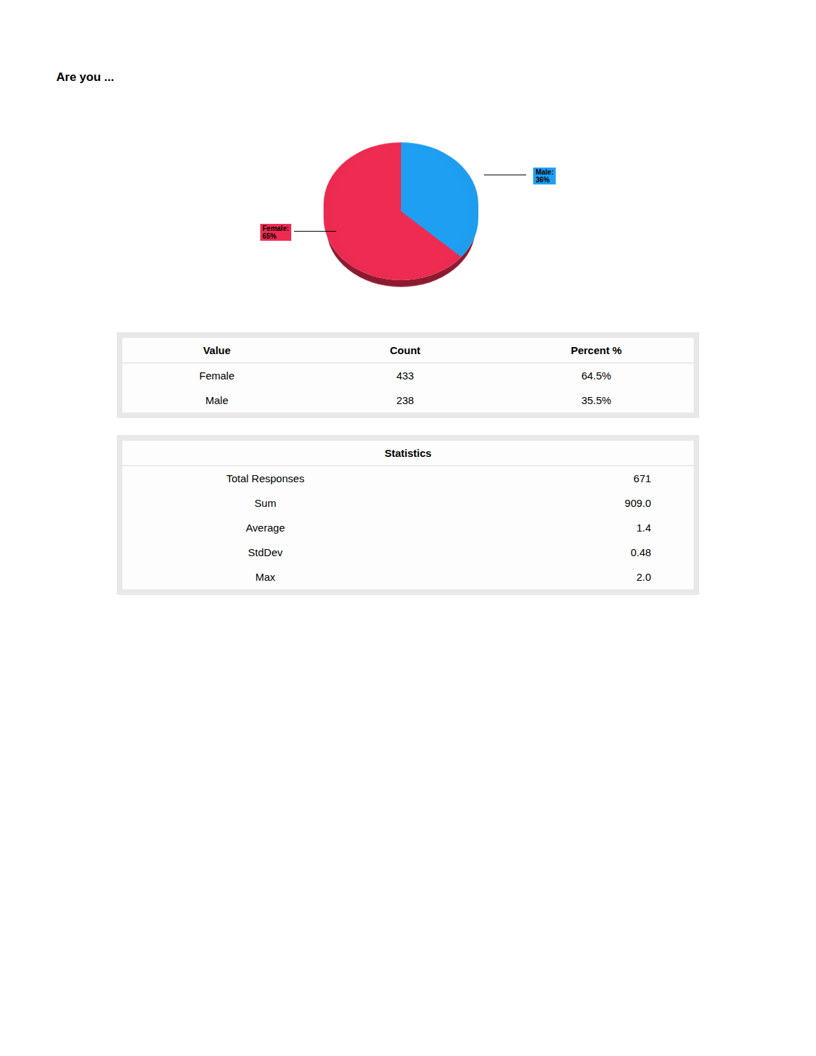Are you ...
Male:
36%
Female:
65%
| Value | Count | Percent % |
| --- | --- | --- |
| Female | 433 | 64.5% |
| Male | 238 | 35.5% |
| Statistics |
| --- |
| Total Responses | 671 |
| Sum | 909.0 |
| Average | 1.4 |
| StdDev | 0.48 |
| Max | 2.0 |